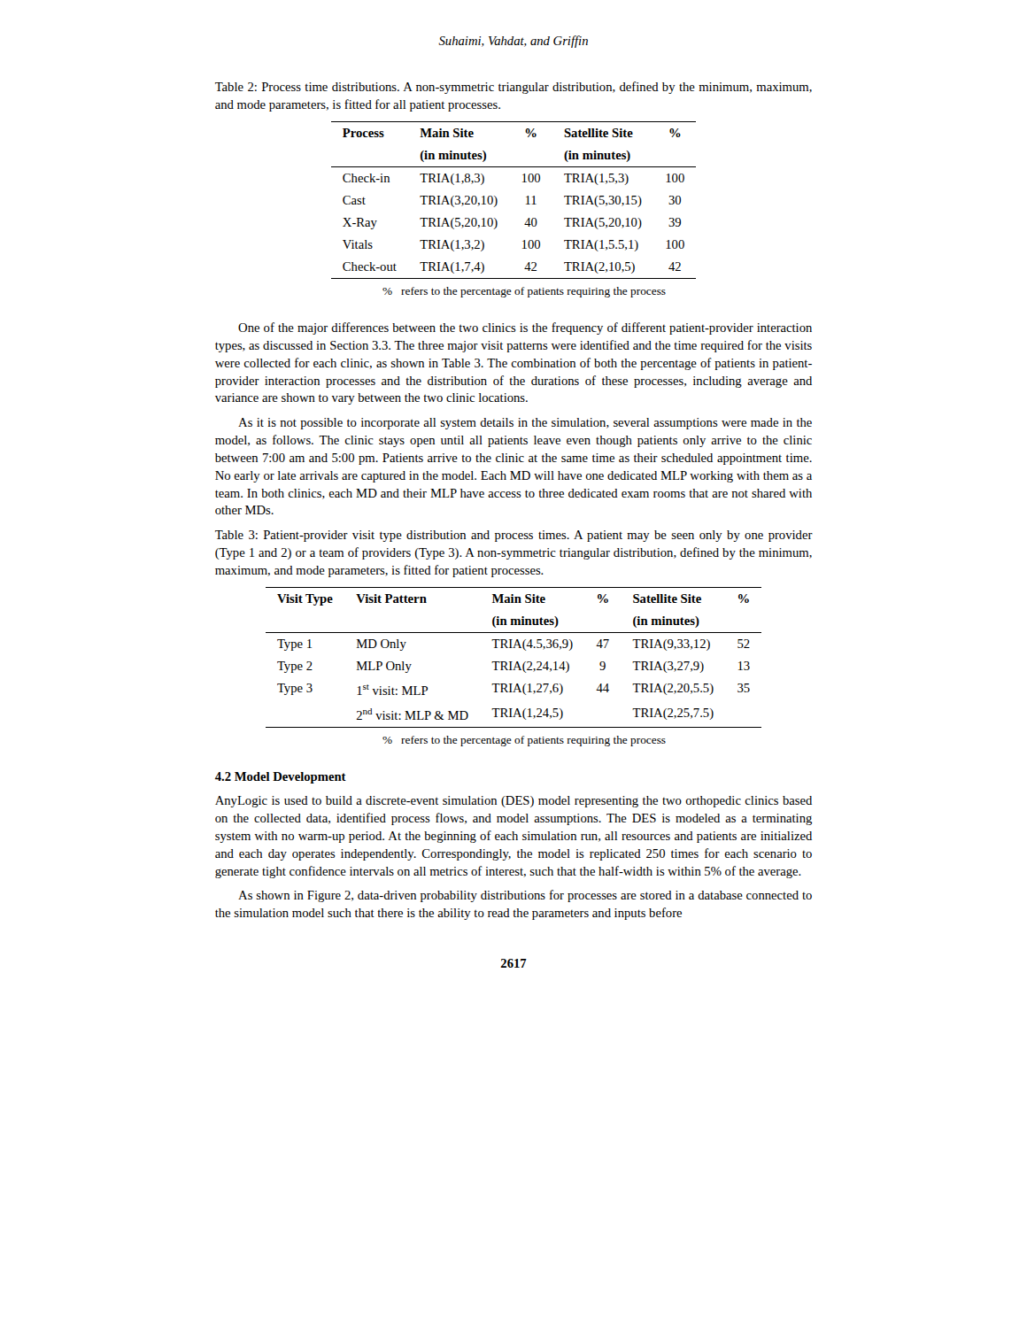Suhaimi, Vahdat, and Griffin
Table 2: Process time distributions. A non-symmetric triangular distribution, defined by the minimum, maximum, and mode parameters, is fitted for all patient processes.
| Process | Main Site | % | Satellite Site | % |
| --- | --- | --- | --- | --- |
| | (in minutes) | | (in minutes) | |
| Check-in | TRIA(1,8,3) | 100 | TRIA(1,5,3) | 100 |
| Cast | TRIA(3,20,10) | 11 | TRIA(5,30,15) | 30 |
| X-Ray | TRIA(5,20,10) | 40 | TRIA(5,20,10) | 39 |
| Vitals | TRIA(1,3,2) | 100 | TRIA(1,5.5,1) | 100 |
| Check-out | TRIA(1,7,4) | 42 | TRIA(2,10,5) | 42 |
% refers to the percentage of patients requiring the process
One of the major differences between the two clinics is the frequency of different patient-provider interaction types, as discussed in Section 3.3. The three major visit patterns were identified and the time required for the visits were collected for each clinic, as shown in Table 3. The combination of both the percentage of patients in patient-provider interaction processes and the distribution of the durations of these processes, including average and variance are shown to vary between the two clinic locations.
As it is not possible to incorporate all system details in the simulation, several assumptions were made in the model, as follows. The clinic stays open until all patients leave even though patients only arrive to the clinic between 7:00 am and 5:00 pm. Patients arrive to the clinic at the same time as their scheduled appointment time. No early or late arrivals are captured in the model. Each MD will have one dedicated MLP working with them as a team. In both clinics, each MD and their MLP have access to three dedicated exam rooms that are not shared with other MDs.
Table 3: Patient-provider visit type distribution and process times. A patient may be seen only by one provider (Type 1 and 2) or a team of providers (Type 3). A non-symmetric triangular distribution, defined by the minimum, maximum, and mode parameters, is fitted for patient processes.
| Visit Type | Visit Pattern | Main Site | % | Satellite Site | % |
| --- | --- | --- | --- | --- | --- |
| | | (in minutes) | | (in minutes) | |
| Type 1 | MD Only | TRIA(4.5,36,9) | 47 | TRIA(9,33,12) | 52 |
| Type 2 | MLP Only | TRIA(2,24,14) | 9 | TRIA(3,27,9) | 13 |
| Type 3 | 1 st visit: MLP | TRIA(1,27,6) | 44 | TRIA(2,20,5.5) | 35 |
| | 2 nd visit: MLP & MD | TRIA(1,24,5) | | TRIA(2,25,7.5) | |
% refers to the percentage of patients requiring the process
4.2 Model Development
AnyLogic is used to build a discrete-event simulation (DES) model representing the two orthopedic clinics based on the collected data, identified process flows, and model assumptions. The DES is modeled as a terminating system with no warm-up period. At the beginning of each simulation run, all resources and patients are initialized and each day operates independently. Correspondingly, the model is replicated 250 times for each scenario to generate tight confidence intervals on all metrics of interest, such that the half-width is within 5% of the average.
As shown in Figure 2, data-driven probability distributions for processes are stored in a database connected to the simulation model such that there is the ability to read the parameters and inputs before
2617